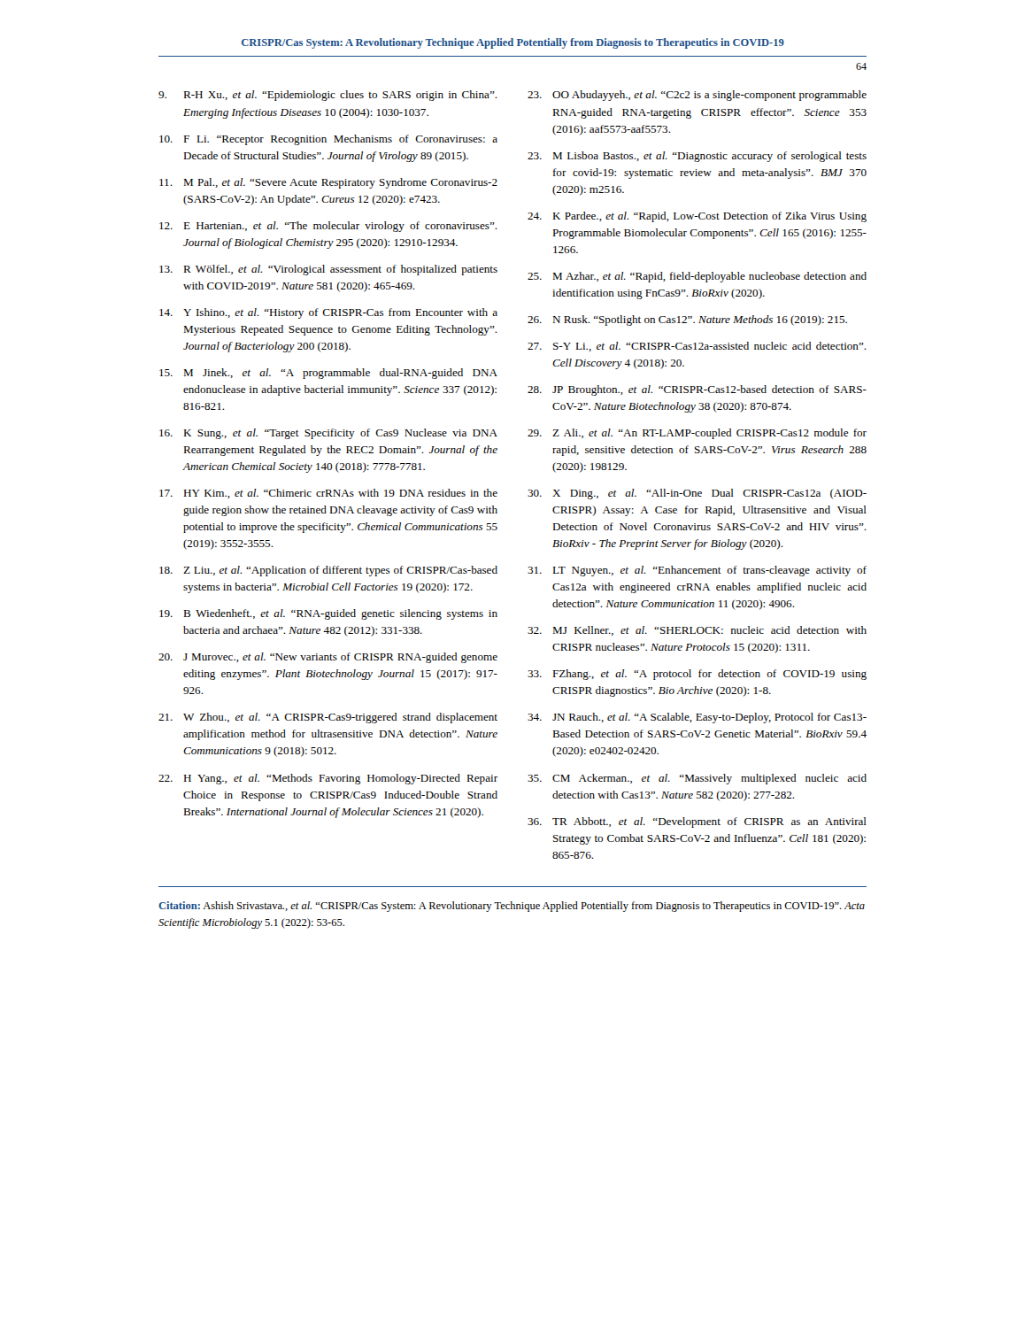CRISPR/Cas System: A Revolutionary Technique Applied Potentially from Diagnosis to Therapeutics in COVID-19
64
R-H Xu., et al. “Epidemiologic clues to SARS origin in China”. Emerging Infectious Diseases 10 (2004): 1030-1037.
F Li. “Receptor Recognition Mechanisms of Coronaviruses: a Decade of Structural Studies”. Journal of Virology 89 (2015).
M Pal., et al. “Severe Acute Respiratory Syndrome Coronavirus-2 (SARS-CoV-2): An Update”. Cureus 12 (2020): e7423.
E Hartenian., et al. “The molecular virology of coronaviruses”. Journal of Biological Chemistry 295 (2020): 12910-12934.
R Wölfel., et al. “Virological assessment of hospitalized patients with COVID-2019”. Nature 581 (2020): 465-469.
Y Ishino., et al. “History of CRISPR-Cas from Encounter with a Mysterious Repeated Sequence to Genome Editing Technology”. Journal of Bacteriology 200 (2018).
M Jinek., et al. “A programmable dual-RNA-guided DNA endonuclease in adaptive bacterial immunity”. Science 337 (2012): 816-821.
K Sung., et al. “Target Specificity of Cas9 Nuclease via DNA Rearrangement Regulated by the REC2 Domain”. Journal of the American Chemical Society 140 (2018): 7778-7781.
HY Kim., et al. “Chimeric crRNAs with 19 DNA residues in the guide region show the retained DNA cleavage activity of Cas9 with potential to improve the specificity”. Chemical Communications 55 (2019): 3552-3555.
Z Liu., et al. “Application of different types of CRISPR/Cas-based systems in bacteria”. Microbial Cell Factories 19 (2020): 172.
B Wiedenheft., et al. “RNA-guided genetic silencing systems in bacteria and archaea”. Nature 482 (2012): 331-338.
J Murovec., et al. “New variants of CRISPR RNA-guided genome editing enzymes”. Plant Biotechnology Journal 15 (2017): 917-926.
W Zhou., et al. “A CRISPR-Cas9-triggered strand displacement amplification method for ultrasensitive DNA detection”. Nature Communications 9 (2018): 5012.
H Yang., et al. “Methods Favoring Homology-Directed Repair Choice in Response to CRISPR/Cas9 Induced-Double Strand Breaks”. International Journal of Molecular Sciences 21 (2020).
OO Abudayyeh., et al. “C2c2 is a single-component programmable RNA-guided RNA-targeting CRISPR effector”. Science 353 (2016): aaf5573-aaf5573.
M Lisboa Bastos., et al. “Diagnostic accuracy of serological tests for covid-19: systematic review and meta-analysis”. BMJ 370 (2020): m2516.
K Pardee., et al. “Rapid, Low-Cost Detection of Zika Virus Using Programmable Biomolecular Components”. Cell 165 (2016): 1255-1266.
M Azhar., et al. “Rapid, field-deployable nucleobase detection and identification using FnCas9”. BioRxiv (2020).
N Rusk. “Spotlight on Cas12”. Nature Methods 16 (2019): 215.
S-Y Li., et al. “CRISPR-Cas12a-assisted nucleic acid detection”. Cell Discovery 4 (2018): 20.
JP Broughton., et al. “CRISPR-Cas12-based detection of SARS-CoV-2”. Nature Biotechnology 38 (2020): 870-874.
Z Ali., et al. “An RT-LAMP-coupled CRISPR-Cas12 module for rapid, sensitive detection of SARS-CoV-2”. Virus Research 288 (2020): 198129.
X Ding., et al. “All-in-One Dual CRISPR-Cas12a (AIOD-CRISPR) Assay: A Case for Rapid, Ultrasensitive and Visual Detection of Novel Coronavirus SARS-CoV-2 and HIV virus”. BioRxiv - The Preprint Server for Biology (2020).
LT Nguyen., et al. “Enhancement of trans-cleavage activity of Cas12a with engineered crRNA enables amplified nucleic acid detection”. Nature Communication 11 (2020): 4906.
MJ Kellner., et al. “SHERLOCK: nucleic acid detection with CRISPR nucleases”. Nature Protocols 15 (2020): 1311.
FZhang., et al. “A protocol for detection of COVID-19 using CRISPR diagnostics”. Bio Archive (2020): 1-8.
JN Rauch., et al. “A Scalable, Easy-to-Deploy, Protocol for Cas13-Based Detection of SARS-CoV-2 Genetic Material”. BioRxiv 59.4 (2020): e02402-02420.
CM Ackerman., et al. “Massively multiplexed nucleic acid detection with Cas13”. Nature 582 (2020): 277-282.
TR Abbott., et al. “Development of CRISPR as an Antiviral Strategy to Combat SARS-CoV-2 and Influenza”. Cell 181 (2020): 865-876.
Citation: Ashish Srivastava., et al. “CRISPR/Cas System: A Revolutionary Technique Applied Potentially from Diagnosis to Therapeutics in COVID-19”. Acta Scientific Microbiology 5.1 (2022): 53-65.